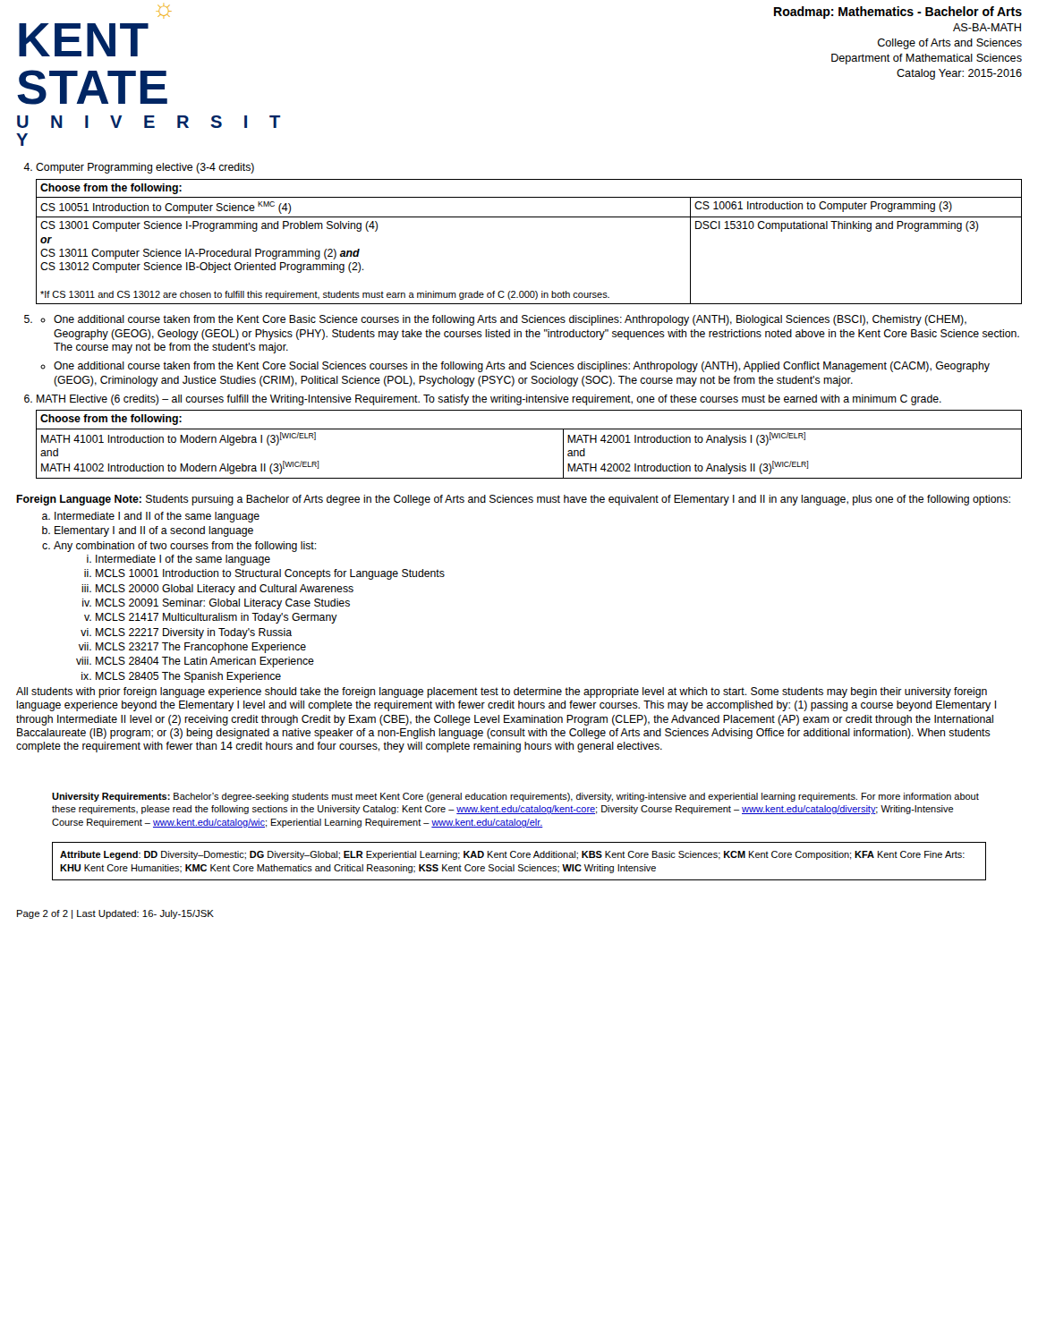☼
KENT STATE
U N I V E R S I T Y
Roadmap: Mathematics - Bachelor of Arts
AS-BA-MATH
College of Arts and Sciences
Department of Mathematical Sciences
Catalog Year: 2015-2016
Computer Programming elective (3-4 credits)
| Choose from the following: |
| --- |
| CS 10051 Introduction to Computer Science KMC (4) | CS 10061 Introduction to Computer Programming (3) |
| CS 13001 Computer Science I-Programming and Problem Solving (4) or CS 13011 Computer Science IA-Procedural Programming (2) and CS 13012 Computer Science IB-Object Oriented Programming (2). *If CS 13011 and CS 13012 are chosen to fulfill this requirement, students must earn a minimum grade of C (2.000) in both courses. | DSCI 15310 Computational Thinking and Programming (3) |
One additional course taken from the Kent Core Basic Science courses in the following Arts and Sciences disciplines: Anthropology (ANTH), Biological Sciences (BSCI), Chemistry (CHEM), Geography (GEOG), Geology (GEOL) or Physics (PHY). Students may take the courses listed in the "introductory" sequences with the restrictions noted above in the Kent Core Basic Science section. The course may not be from the student's major.
One additional course taken from the Kent Core Social Sciences courses in the following Arts and Sciences disciplines: Anthropology (ANTH), Applied Conflict Management (CACM), Geography (GEOG), Criminology and Justice Studies (CRIM), Political Science (POL), Psychology (PSYC) or Sociology (SOC). The course may not be from the student's major.
MATH Elective (6 credits) – all courses fulfill the Writing-Intensive Requirement. To satisfy the writing-intensive requirement, one of these courses must be earned with a minimum C grade.
| Choose from the following: |
| --- |
| MATH 41001 Introduction to Modern Algebra I (3) [WIC/ELR] and MATH 41002 Introduction to Modern Algebra II (3) [WIC/ELR] | MATH 42001 Introduction to Analysis I (3) [WIC/ELR] and MATH 42002 Introduction to Analysis II (3) [WIC/ELR] |
Foreign Language Note: Students pursuing a Bachelor of Arts degree in the College of Arts and Sciences must have the equivalent of Elementary I and II in any language, plus one of the following options:
Intermediate I and II of the same language
Elementary I and II of a second language
Any combination of two courses from the following list:
Intermediate I of the same language
MCLS 10001 Introduction to Structural Concepts for Language Students
MCLS 20000 Global Literacy and Cultural Awareness
MCLS 20091 Seminar: Global Literacy Case Studies
MCLS 21417 Multiculturalism in Today's Germany
MCLS 22217 Diversity in Today's Russia
MCLS 23217 The Francophone Experience
MCLS 28404 The Latin American Experience
MCLS 28405 The Spanish Experience
All students with prior foreign language experience should take the foreign language placement test to determine the appropriate level at which to start. Some students may begin their university foreign language experience beyond the Elementary I level and will complete the requirement with fewer credit hours and fewer courses. This may be accomplished by: (1) passing a course beyond Elementary I through Intermediate II level or (2) receiving credit through Credit by Exam (CBE), the College Level Examination Program (CLEP), the Advanced Placement (AP) exam or credit through the International Baccalaureate (IB) program; or (3) being designated a native speaker of a non-English language (consult with the College of Arts and Sciences Advising Office for additional information). When students complete the requirement with fewer than 14 credit hours and four courses, they will complete remaining hours with general electives.
University Requirements: Bachelor’s degree-seeking students must meet Kent Core (general education requirements), diversity, writing-intensive and experiential learning requirements. For more information about these requirements, please read the following sections in the University Catalog: Kent Core – www.kent.edu/catalog/kent-core; Diversity Course Requirement – www.kent.edu/catalog/diversity; Writing-Intensive Course Requirement – www.kent.edu/catalog/wic; Experiential Learning Requirement – www.kent.edu/catalog/elr.
Attribute Legend: DD Diversity–Domestic; DG Diversity–Global; ELR Experiential Learning; KAD Kent Core Additional; KBS Kent Core Basic Sciences; KCM Kent Core Composition; KFA Kent Core Fine Arts: KHU Kent Core Humanities; KMC Kent Core Mathematics and Critical Reasoning; KSS Kent Core Social Sciences; WIC Writing Intensive
Page 2 of 2 | Last Updated: 16- July-15/JSK